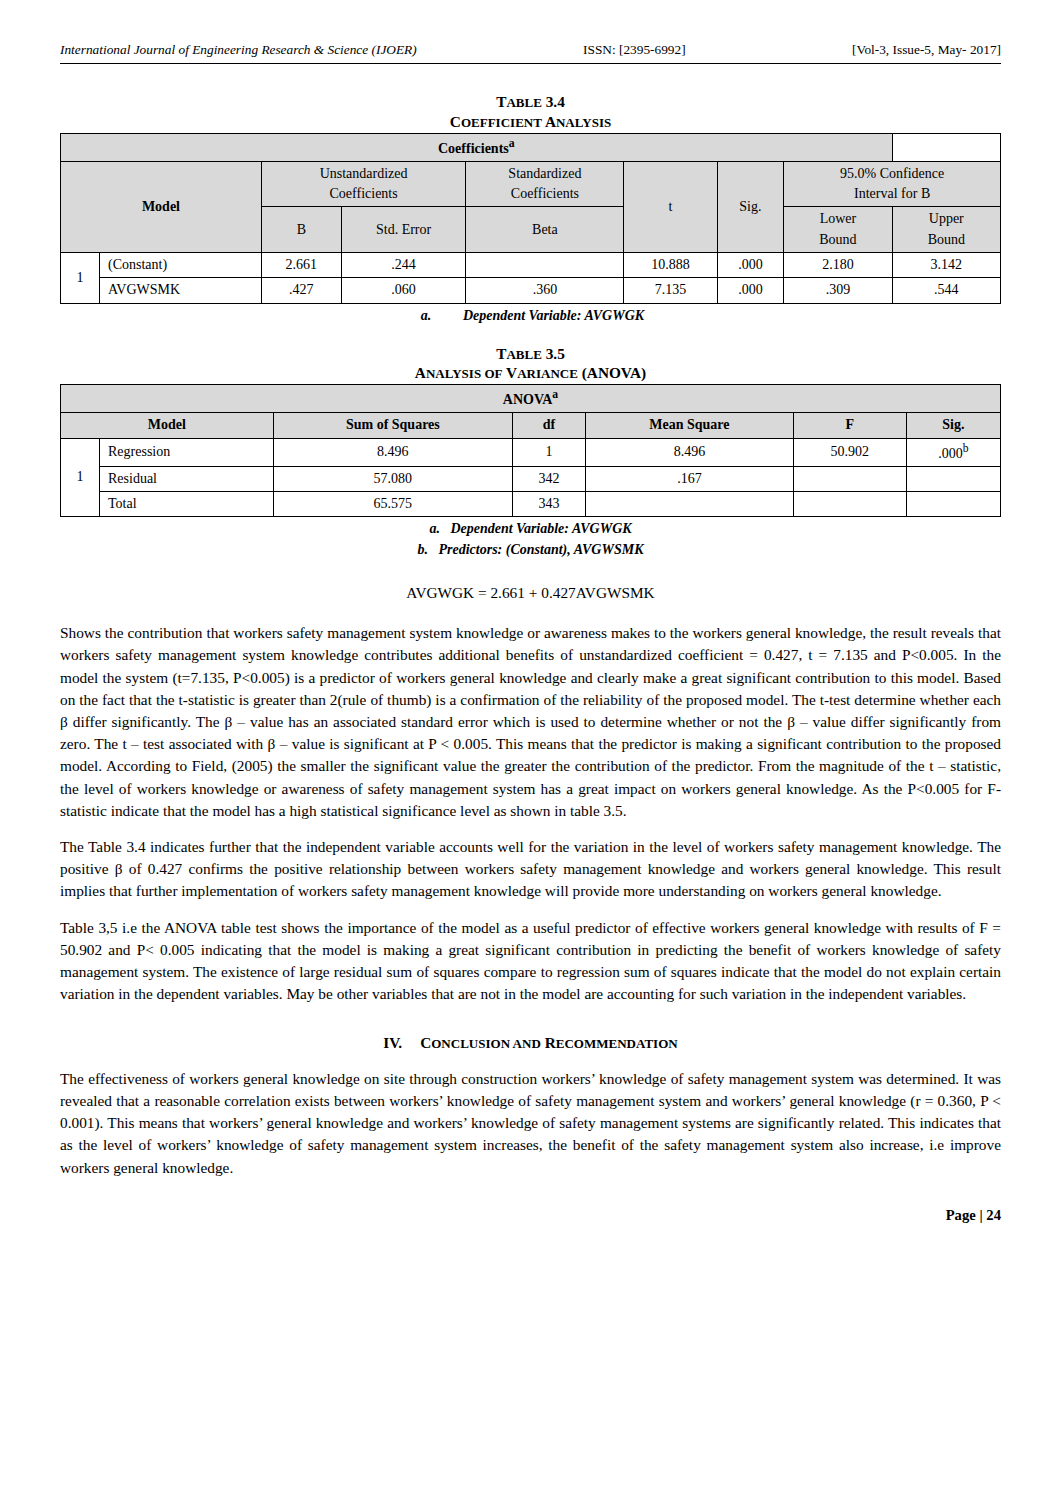International Journal of Engineering Research & Science (IJOER) ISSN: [2395-6992] [Vol-3, Issue-5, May- 2017]
TABLE 3.4 COEFFICIENT ANALYSIS
| Coefficients a |
| Model | Unstandardized Coefficients | Standardized Coefficients | t | Sig. | 95.0% Confidence Interval for B |
| B | Std. Error | Beta | Lower Bound | Upper Bound |
| 1 | (Constant) | 2.661 | .244 | | 10.888 | .000 | 2.180 | 3.142 |
| AVGWSMK | .427 | .060 | .360 | 7.135 | .000 | .309 | .544 |
a. Dependent Variable: AVGWGK
TABLE 3.5 ANALYSIS OF VARIANCE (ANOVA)
| ANOVA a |
| Model | Sum of Squares | df | Mean Square | F | Sig. |
| 1 | Regression | 8.496 | 1 | 8.496 | 50.902 | .000 b |
| Residual | 57.080 | 342 | .167 | | |
| Total | 65.575 | 343 | | | |
a. Dependent Variable: AVGWGK
b. Predictors: (Constant), AVGWSMK
AVGWGK = 2.661 + 0.427AVGWSMK
Shows the contribution that workers safety management system knowledge or awareness makes to the workers general knowledge, the result reveals that workers safety management system knowledge contributes additional benefits of unstandardized coefficient = 0.427, t = 7.135 and P<0.005. In the model the system (t=7.135, P<0.005) is a predictor of workers general knowledge and clearly make a great significant contribution to this model. Based on the fact that the t-statistic is greater than 2(rule of thumb) is a confirmation of the reliability of the proposed model. The t-test determine whether each β differ significantly. The β – value has an associated standard error which is used to determine whether or not the β – value differ significantly from zero. The t – test associated with β – value is significant at P < 0.005. This means that the predictor is making a significant contribution to the proposed model. According to Field, (2005) the smaller the significant value the greater the contribution of the predictor. From the magnitude of the t – statistic, the level of workers knowledge or awareness of safety management system has a great impact on workers general knowledge. As the P<0.005 for F-statistic indicate that the model has a high statistical significance level as shown in table 3.5.
The Table 3.4 indicates further that the independent variable accounts well for the variation in the level of workers safety management knowledge. The positive β of 0.427 confirms the positive relationship between workers safety management knowledge and workers general knowledge. This result implies that further implementation of workers safety management knowledge will provide more understanding on workers general knowledge.
Table 3,5 i.e the ANOVA table test shows the importance of the model as a useful predictor of effective workers general knowledge with results of F = 50.902 and P< 0.005 indicating that the model is making a great significant contribution in predicting the benefit of workers knowledge of safety management system. The existence of large residual sum of squares compare to regression sum of squares indicate that the model do not explain certain variation in the dependent variables. May be other variables that are not in the model are accounting for such variation in the independent variables.
IV. CONCLUSION AND RECOMMENDATION
The effectiveness of workers general knowledge on site through construction workers’ knowledge of safety management system was determined. It was revealed that a reasonable correlation exists between workers’ knowledge of safety management system and workers’ general knowledge (r = 0.360, P < 0.001). This means that workers’ general knowledge and workers’ knowledge of safety management systems are significantly related. This indicates that as the level of workers’ knowledge of safety management system increases, the benefit of the safety management system also increase, i.e improve workers general knowledge.
Page | 24